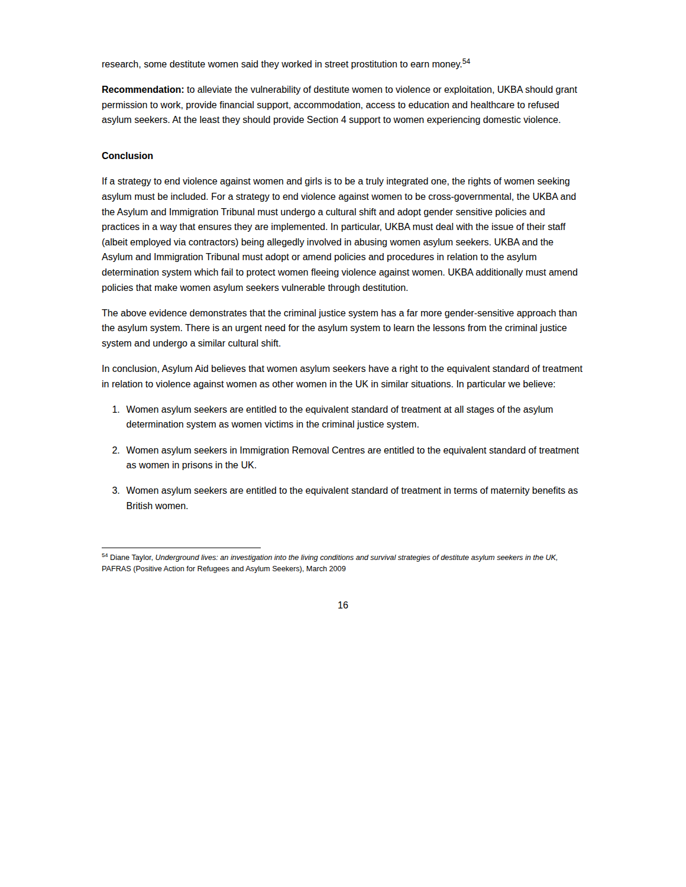research, some destitute women said they worked in street prostitution to earn money.54
Recommendation: to alleviate the vulnerability of destitute women to violence or exploitation, UKBA should grant permission to work, provide financial support, accommodation, access to education and healthcare to refused asylum seekers. At the least they should provide Section 4 support to women experiencing domestic violence.
Conclusion
If a strategy to end violence against women and girls is to be a truly integrated one, the rights of women seeking asylum must be included. For a strategy to end violence against women to be cross-governmental, the UKBA and the Asylum and Immigration Tribunal must undergo a cultural shift and adopt gender sensitive policies and practices in a way that ensures they are implemented. In particular, UKBA must deal with the issue of their staff (albeit employed via contractors) being allegedly involved in abusing women asylum seekers. UKBA and the Asylum and Immigration Tribunal must adopt or amend policies and procedures in relation to the asylum determination system which fail to protect women fleeing violence against women. UKBA additionally must amend policies that make women asylum seekers vulnerable through destitution.
The above evidence demonstrates that the criminal justice system has a far more gender-sensitive approach than the asylum system. There is an urgent need for the asylum system to learn the lessons from the criminal justice system and undergo a similar cultural shift.
In conclusion, Asylum Aid believes that women asylum seekers have a right to the equivalent standard of treatment in relation to violence against women as other women in the UK in similar situations. In particular we believe:
Women asylum seekers are entitled to the equivalent standard of treatment at all stages of the asylum determination system as women victims in the criminal justice system.
Women asylum seekers in Immigration Removal Centres are entitled to the equivalent standard of treatment as women in prisons in the UK.
Women asylum seekers are entitled to the equivalent standard of treatment in terms of maternity benefits as British women.
54 Diane Taylor, Underground lives: an investigation into the living conditions and survival strategies of destitute asylum seekers in the UK, PAFRAS (Positive Action for Refugees and Asylum Seekers), March 2009
16